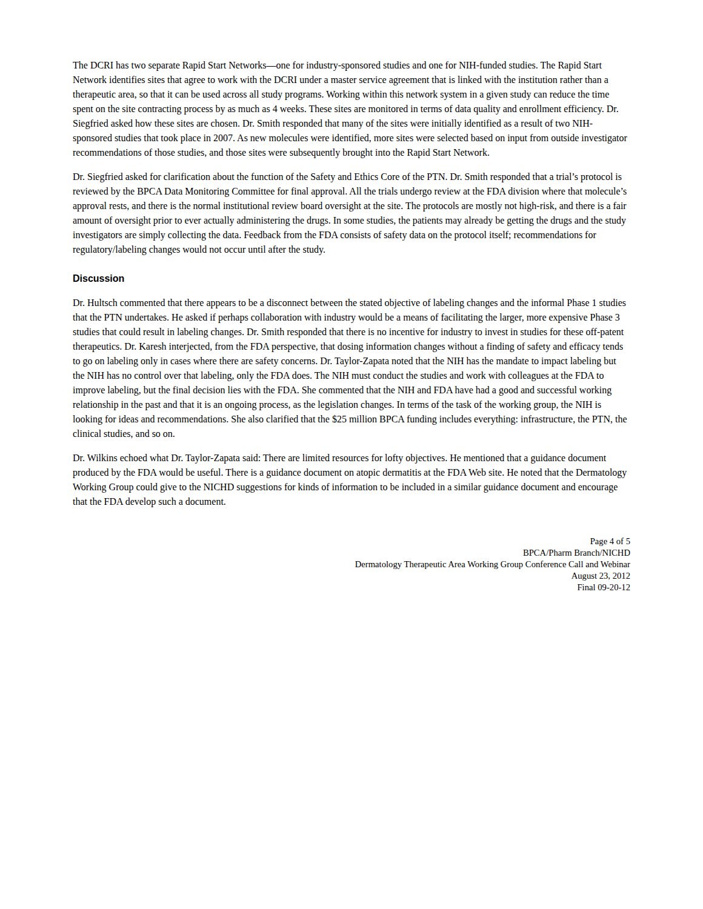The DCRI has two separate Rapid Start Networks—one for industry-sponsored studies and one for NIH-funded studies. The Rapid Start Network identifies sites that agree to work with the DCRI under a master service agreement that is linked with the institution rather than a therapeutic area, so that it can be used across all study programs. Working within this network system in a given study can reduce the time spent on the site contracting process by as much as 4 weeks. These sites are monitored in terms of data quality and enrollment efficiency. Dr. Siegfried asked how these sites are chosen. Dr. Smith responded that many of the sites were initially identified as a result of two NIH-sponsored studies that took place in 2007. As new molecules were identified, more sites were selected based on input from outside investigator recommendations of those studies, and those sites were subsequently brought into the Rapid Start Network.
Dr. Siegfried asked for clarification about the function of the Safety and Ethics Core of the PTN. Dr. Smith responded that a trial’s protocol is reviewed by the BPCA Data Monitoring Committee for final approval. All the trials undergo review at the FDA division where that molecule’s approval rests, and there is the normal institutional review board oversight at the site. The protocols are mostly not high-risk, and there is a fair amount of oversight prior to ever actually administering the drugs. In some studies, the patients may already be getting the drugs and the study investigators are simply collecting the data. Feedback from the FDA consists of safety data on the protocol itself; recommendations for regulatory/labeling changes would not occur until after the study.
Discussion
Dr. Hultsch commented that there appears to be a disconnect between the stated objective of labeling changes and the informal Phase 1 studies that the PTN undertakes. He asked if perhaps collaboration with industry would be a means of facilitating the larger, more expensive Phase 3 studies that could result in labeling changes. Dr. Smith responded that there is no incentive for industry to invest in studies for these off-patent therapeutics. Dr. Karesh interjected, from the FDA perspective, that dosing information changes without a finding of safety and efficacy tends to go on labeling only in cases where there are safety concerns. Dr. Taylor-Zapata noted that the NIH has the mandate to impact labeling but the NIH has no control over that labeling, only the FDA does. The NIH must conduct the studies and work with colleagues at the FDA to improve labeling, but the final decision lies with the FDA. She commented that the NIH and FDA have had a good and successful working relationship in the past and that it is an ongoing process, as the legislation changes. In terms of the task of the working group, the NIH is looking for ideas and recommendations. She also clarified that the $25 million BPCA funding includes everything: infrastructure, the PTN, the clinical studies, and so on.
Dr. Wilkins echoed what Dr. Taylor-Zapata said: There are limited resources for lofty objectives. He mentioned that a guidance document produced by the FDA would be useful. There is a guidance document on atopic dermatitis at the FDA Web site. He noted that the Dermatology Working Group could give to the NICHD suggestions for kinds of information to be included in a similar guidance document and encourage that the FDA develop such a document.
Page 4 of 5
BPCA/Pharm Branch/NICHD
Dermatology Therapeutic Area Working Group Conference Call and Webinar
August 23, 2012
Final 09-20-12